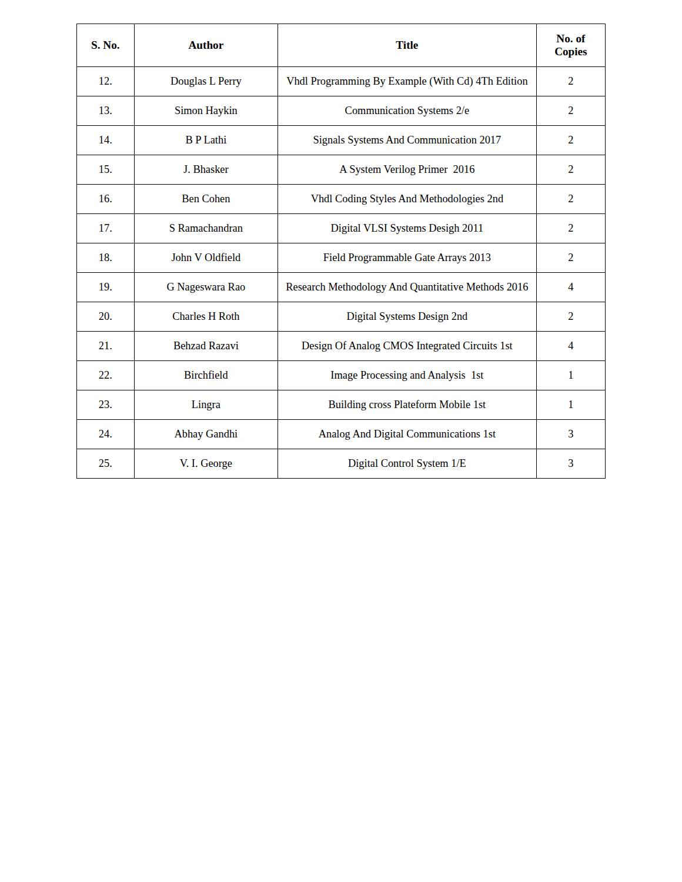| S. No. | Author | Title | No. of Copies |
| --- | --- | --- | --- |
| 12. | Douglas L Perry | Vhdl Programming By Example (With Cd) 4Th Edition | 2 |
| 13. | Simon Haykin | Communication Systems 2/e | 2 |
| 14. | B P Lathi | Signals Systems And Communication 2017 | 2 |
| 15. | J. Bhasker | A System Verilog Primer 2016 | 2 |
| 16. | Ben Cohen | Vhdl Coding Styles And Methodologies 2nd | 2 |
| 17. | S Ramachandran | Digital VLSI Systems Desigh 2011 | 2 |
| 18. | John V Oldfield | Field Programmable Gate Arrays 2013 | 2 |
| 19. | G Nageswara Rao | Research Methodology And Quantitative Methods 2016 | 4 |
| 20. | Charles H Roth | Digital Systems Design 2nd | 2 |
| 21. | Behzad Razavi | Design Of Analog CMOS Integrated Circuits 1st | 4 |
| 22. | Birchfield | Image Processing and Analysis 1st | 1 |
| 23. | Lingra | Building cross Plateform Mobile 1st | 1 |
| 24. | Abhay Gandhi | Analog And Digital Communications 1st | 3 |
| 25. | V. I. George | Digital Control System 1/E | 3 |